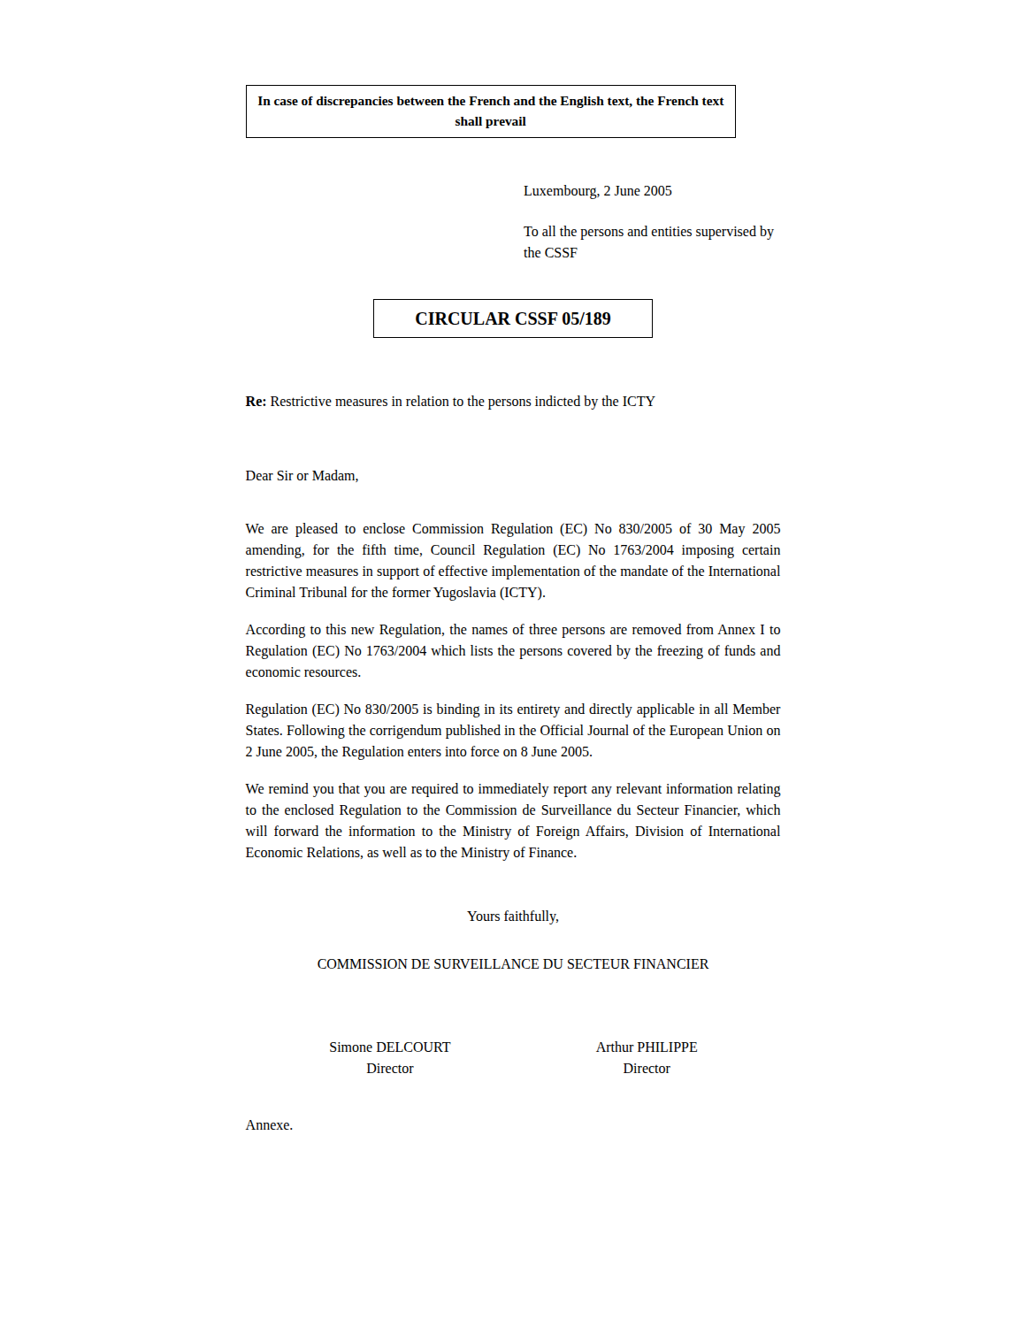In case of discrepancies between the French and the English text, the French text shall prevail
Luxembourg, 2 June 2005
To all the persons and entities supervised by the CSSF
CIRCULAR CSSF 05/189
Re: Restrictive measures in relation to the persons indicted by the ICTY
Dear Sir or Madam,
We are pleased to enclose Commission Regulation (EC) No 830/2005 of 30 May 2005 amending, for the fifth time, Council Regulation (EC) No 1763/2004 imposing certain restrictive measures in support of effective implementation of the mandate of the International Criminal Tribunal for the former Yugoslavia (ICTY).
According to this new Regulation, the names of three persons are removed from Annex I to Regulation (EC) No 1763/2004 which lists the persons covered by the freezing of funds and economic resources.
Regulation (EC) No 830/2005 is binding in its entirety and directly applicable in all Member States. Following the corrigendum published in the Official Journal of the European Union on 2 June 2005, the Regulation enters into force on 8 June 2005.
We remind you that you are required to immediately report any relevant information relating to the enclosed Regulation to the Commission de Surveillance du Secteur Financier, which will forward the information to the Ministry of Foreign Affairs, Division of International Economic Relations, as well as to the Ministry of Finance.
Yours faithfully,
COMMISSION DE SURVEILLANCE DU SECTEUR FINANCIER
| Simone DELCOURT Director | Arthur PHILIPPE Director |
Annexe.